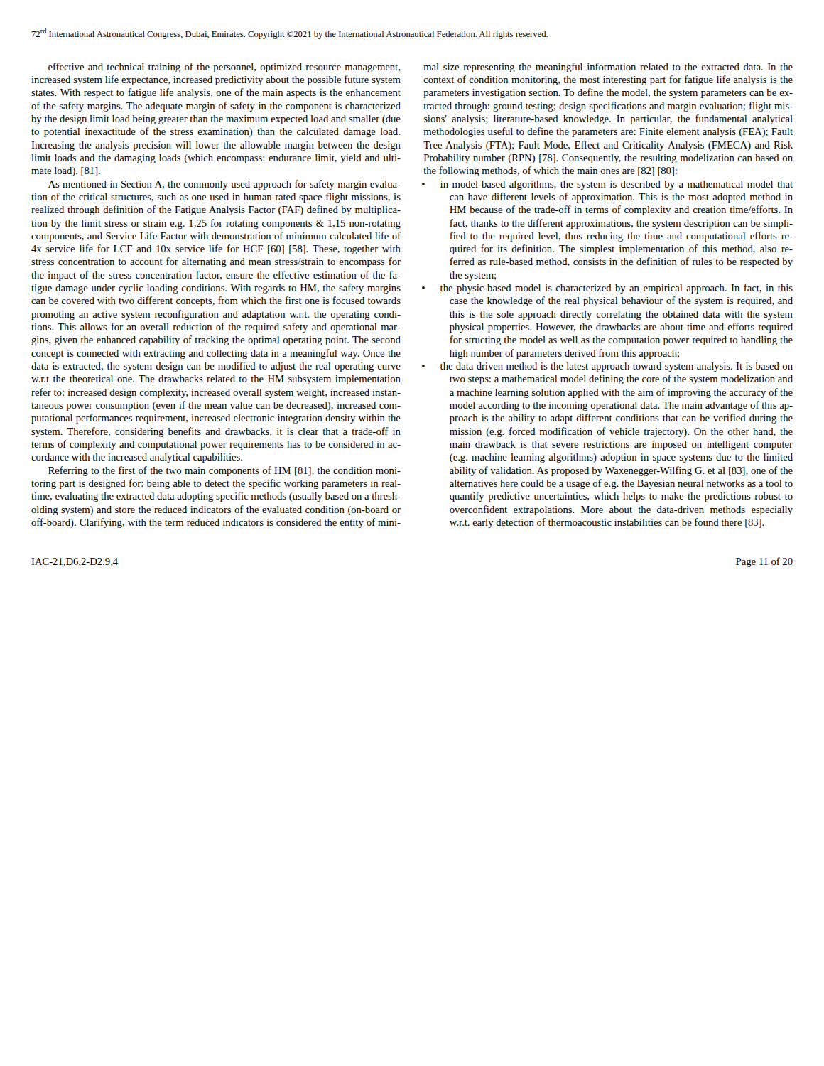72rd International Astronautical Congress, Dubai, Emirates. Copyright ©2021 by the International Astronautical Federation. All rights reserved.
effective and technical training of the personnel, optimized resource management, increased system life expectance, increased predictivity about the possible future system states. With respect to fatigue life analysis, one of the main aspects is the enhancement of the safety margins. The adequate margin of safety in the component is characterized by the design limit load being greater than the maximum expected load and smaller (due to potential inexactitude of the stress examination) than the calculated damage load. Increasing the analysis precision will lower the allowable margin between the design limit loads and the damaging loads (which encompass: endurance limit, yield and ultimate load). [81].
As mentioned in Section A, the commonly used approach for safety margin evaluation of the critical structures, such as one used in human rated space flight missions, is realized through definition of the Fatigue Analysis Factor (FAF) defined by multiplication by the limit stress or strain e.g. 1,25 for rotating components & 1,15 non-rotating components, and Service Life Factor with demonstration of minimum calculated life of 4x service life for LCF and 10x service life for HCF [60] [58]. These, together with stress concentration to account for alternating and mean stress/strain to encompass for the impact of the stress concentration factor, ensure the effective estimation of the fatigue damage under cyclic loading conditions. With regards to HM, the safety margins can be covered with two different concepts, from which the first one is focused towards promoting an active system reconfiguration and adaptation w.r.t. the operating conditions. This allows for an overall reduction of the required safety and operational margins, given the enhanced capability of tracking the optimal operating point. The second concept is connected with extracting and collecting data in a meaningful way. Once the data is extracted, the system design can be modified to adjust the real operating curve w.r.t the theoretical one. The drawbacks related to the HM subsystem implementation refer to: increased design complexity, increased overall system weight, increased instantaneous power consumption (even if the mean value can be decreased), increased computational performances requirement, increased electronic integration density within the system. Therefore, considering benefits and drawbacks, it is clear that a trade-off in terms of complexity and computational power requirements has to be considered in accordance with the increased analytical capabilities.
Referring to the first of the two main components of HM [81], the condition monitoring part is designed for: being able to detect the specific working parameters in real-time, evaluating the extracted data adopting specific methods (usually based on a thresholding system) and store the reduced indicators of the evaluated condition (on-board or off-board). Clarifying, with the term reduced indicators is considered the entity of minimal size representing the meaningful information related to the extracted data. In the context of condition monitoring, the most interesting part for fatigue life analysis is the parameters investigation section. To define the model, the system parameters can be extracted through: ground testing; design specifications and margin evaluation; flight missions' analysis; literature-based knowledge. In particular, the fundamental analytical methodologies useful to define the parameters are: Finite element analysis (FEA); Fault Tree Analysis (FTA); Fault Mode, Effect and Criticality Analysis (FMECA) and Risk Probability number (RPN) [78]. Consequently, the resulting modelization can based on the following methods, of which the main ones are [82] [80]:
in model-based algorithms, the system is described by a mathematical model that can have different levels of approximation. This is the most adopted method in HM because of the trade-off in terms of complexity and creation time/efforts. In fact, thanks to the different approximations, the system description can be simplified to the required level, thus reducing the time and computational efforts required for its definition. The simplest implementation of this method, also referred as rule-based method, consists in the definition of rules to be respected by the system;
the physic-based model is characterized by an empirical approach. In fact, in this case the knowledge of the real physical behaviour of the system is required, and this is the sole approach directly correlating the obtained data with the system physical properties. However, the drawbacks are about time and efforts required for structing the model as well as the computation power required to handling the high number of parameters derived from this approach;
the data driven method is the latest approach toward system analysis. It is based on two steps: a mathematical model defining the core of the system modelization and a machine learning solution applied with the aim of improving the accuracy of the model according to the incoming operational data. The main advantage of this approach is the ability to adapt different conditions that can be verified during the mission (e.g. forced modification of vehicle trajectory). On the other hand, the main drawback is that severe restrictions are imposed on intelligent computer (e.g. machine learning algorithms) adoption in space systems due to the limited ability of validation. As proposed by Waxenegger-Wilfing G. et al [83], one of the alternatives here could be a usage of e.g. the Bayesian neural networks as a tool to quantify predictive uncertainties, which helps to make the predictions robust to overconfident extrapolations. More about the data-driven methods especially w.r.t. early detection of thermoacoustic instabilities can be found there [83].
IAC-21,D6,2-D2.9,4 Page 11 of 20